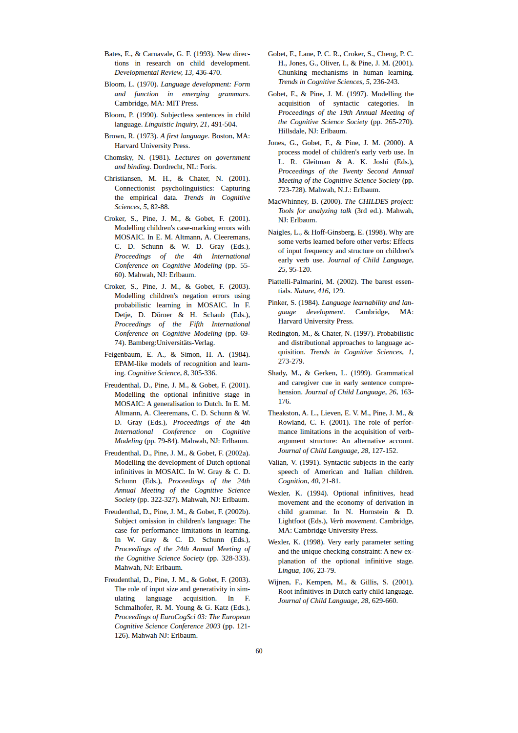Bates, E., & Carnavale, G. F. (1993). New directions in research on child development. Developmental Review, 13, 436-470.
Bloom, L. (1970). Language development: Form and function in emerging grammars. Cambridge, MA: MIT Press.
Bloom, P. (1990). Subjectless sentences in child language. Linguistic Inquiry, 21, 491-504.
Brown, R. (1973). A first language. Boston, MA: Harvard University Press.
Chomsky, N. (1981). Lectures on government and binding. Dordrecht, NL: Foris.
Christiansen, M. H., & Chater, N. (2001). Connectionist psycholinguistics: Capturing the empirical data. Trends in Cognitive Sciences, 5, 82-88.
Croker, S., Pine, J. M., & Gobet, F. (2001). Modelling children's case-marking errors with MOSAIC. In E. M. Altmann, A. Cleeremans, C. D. Schunn & W. D. Gray (Eds.), Proceedings of the 4th International Conference on Cognitive Modeling (pp. 55-60). Mahwah, NJ: Erlbaum.
Croker, S., Pine, J. M., & Gobet, F. (2003). Modelling children's negation errors using probabilistic learning in MOSAIC. In F. Detje, D. Dörner & H. Schaub (Eds.), Proceedings of the Fifth International Conference on Cognitive Modeling (pp. 69-74). Bamberg:Universitäts-Verlag.
Feigenbaum, E. A., & Simon, H. A. (1984). EPAM-like models of recognition and learning. Cognitive Science, 8, 305-336.
Freudenthal, D., Pine, J. M., & Gobet, F. (2001). Modelling the optional infinitive stage in MOSAIC: A generalisation to Dutch. In E. M. Altmann, A. Cleeremans, C. D. Schunn & W. D. Gray (Eds.), Proceedings of the 4th International Conference on Cognitive Modeling (pp. 79-84). Mahwah, NJ: Erlbaum.
Freudenthal, D., Pine, J. M., & Gobet, F. (2002a). Modelling the development of Dutch optional infinitives in MOSAIC. In W. Gray & C. D. Schunn (Eds.), Proceedings of the 24th Annual Meeting of the Cognitive Science Society (pp. 322-327). Mahwah, NJ: Erlbaum.
Freudenthal, D., Pine, J. M., & Gobet, F. (2002b). Subject omission in children's language: The case for performance limitations in learning. In W. Gray & C. D. Schunn (Eds.), Proceedings of the 24th Annual Meeting of the Cognitive Science Society (pp. 328-333). Mahwah, NJ: Erlbaum.
Freudenthal, D., Pine, J. M., & Gobet, F. (2003). The role of input size and generativity in simulating language acquisition. In F. Schmalhofer, R. M. Young & G. Katz (Eds.), Proceedings of EuroCogSci 03: The European Cognitive Science Conference 2003 (pp. 121-126). Mahwah NJ: Erlbaum.
Gobet, F., Lane, P. C. R., Croker, S., Cheng, P. C. H., Jones, G., Oliver, I., & Pine, J. M. (2001). Chunking mechanisms in human learning. Trends in Cognitive Sciences, 5, 236-243.
Gobet, F., & Pine, J. M. (1997). Modelling the acquisition of syntactic categories. In Proceedings of the 19th Annual Meeting of the Cognitive Science Society (pp. 265-270). Hillsdale, NJ: Erlbaum.
Jones, G., Gobet, F., & Pine, J. M. (2000). A process model of children's early verb use. In L. R. Gleitman & A. K. Joshi (Eds.), Proceedings of the Twenty Second Annual Meeting of the Cognitive Science Society (pp. 723-728). Mahwah, N.J.: Erlbaum.
MacWhinney, B. (2000). The CHILDES project: Tools for analyzing talk (3rd ed.). Mahwah, NJ: Erlbaum.
Naigles, L., & Hoff-Ginsberg, E. (1998). Why are some verbs learned before other verbs: Effects of input frequency and structure on children's early verb use. Journal of Child Language, 25, 95-120.
Piattelli-Palmarini, M. (2002). The barest essentials. Nature, 416, 129.
Pinker, S. (1984). Language learnability and language development. Cambridge, MA: Harvard University Press.
Redington, M., & Chater, N. (1997). Probabilistic and distributional approaches to language acquisition. Trends in Cognitive Sciences, 1, 273-279.
Shady, M., & Gerken, L. (1999). Grammatical and caregiver cue in early sentence comprehension. Journal of Child Language, 26, 163-176.
Theakston, A. L., Lieven, E. V. M., Pine, J. M., & Rowland, C. F. (2001). The role of performance limitations in the acquisition of verb-argument structure: An alternative account. Journal of Child Language, 28, 127-152.
Valian, V. (1991). Syntactic subjects in the early speech of American and Italian children. Cognition, 40, 21-81.
Wexler, K. (1994). Optional infinitives, head movement and the economy of derivation in child grammar. In N. Hornstein & D. Lightfoot (Eds.), Verb movement. Cambridge, MA: Cambridge University Press.
Wexler, K. (1998). Very early parameter setting and the unique checking constraint: A new explanation of the optional infinitive stage. Lingua, 106, 23-79.
Wijnen, F., Kempen, M., & Gillis, S. (2001). Root infinitives in Dutch early child language. Journal of Child Language, 28, 629-660.
60